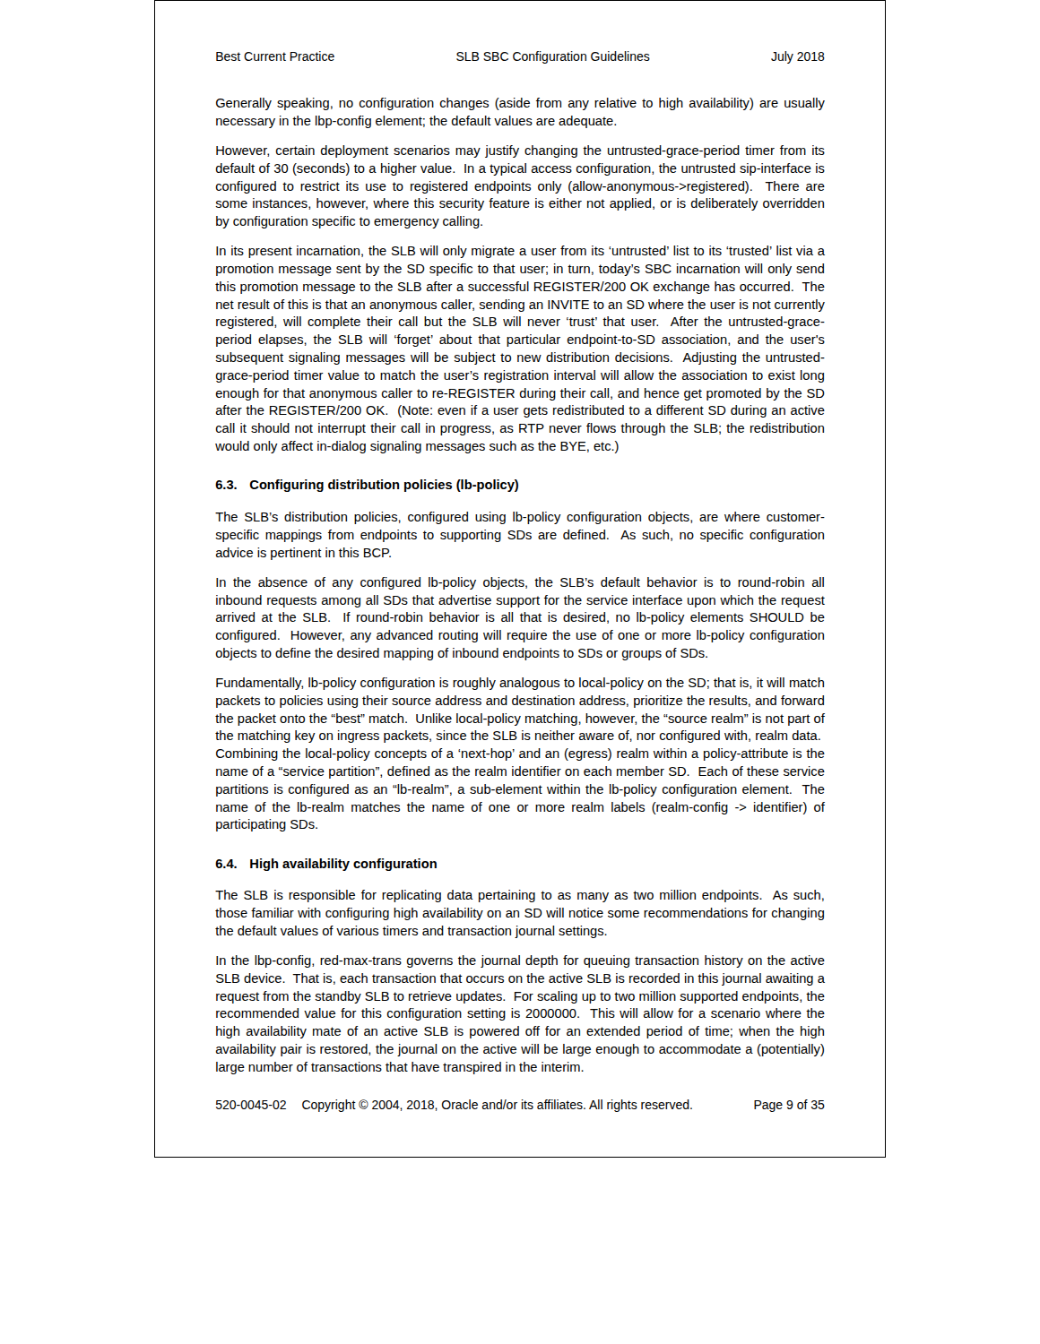Best Current Practice
SLB SBC Configuration Guidelines
July 2018
Generally speaking, no configuration changes (aside from any relative to high availability) are usually necessary in the lbp-config element; the default values are adequate.
However, certain deployment scenarios may justify changing the untrusted-grace-period timer from its default of 30 (seconds) to a higher value. In a typical access configuration, the untrusted sip-interface is configured to restrict its use to registered endpoints only (allow-anonymous->registered). There are some instances, however, where this security feature is either not applied, or is deliberately overridden by configuration specific to emergency calling.
In its present incarnation, the SLB will only migrate a user from its ‘untrusted’ list to its ‘trusted’ list via a promotion message sent by the SD specific to that user; in turn, today’s SBC incarnation will only send this promotion message to the SLB after a successful REGISTER/200 OK exchange has occurred. The net result of this is that an anonymous caller, sending an INVITE to an SD where the user is not currently registered, will complete their call but the SLB will never ‘trust’ that user. After the untrusted-grace-period elapses, the SLB will ‘forget’ about that particular endpoint-to-SD association, and the user's subsequent signaling messages will be subject to new distribution decisions. Adjusting the untrusted-grace-period timer value to match the user’s registration interval will allow the association to exist long enough for that anonymous caller to re-REGISTER during their call, and hence get promoted by the SD after the REGISTER/200 OK. (Note: even if a user gets redistributed to a different SD during an active call it should not interrupt their call in progress, as RTP never flows through the SLB; the redistribution would only affect in-dialog signaling messages such as the BYE, etc.)
6.3. Configuring distribution policies (lb-policy)
The SLB’s distribution policies, configured using lb-policy configuration objects, are where customer-specific mappings from endpoints to supporting SDs are defined. As such, no specific configuration advice is pertinent in this BCP.
In the absence of any configured lb-policy objects, the SLB’s default behavior is to round-robin all inbound requests among all SDs that advertise support for the service interface upon which the request arrived at the SLB. If round-robin behavior is all that is desired, no lb-policy elements SHOULD be configured. However, any advanced routing will require the use of one or more lb-policy configuration objects to define the desired mapping of inbound endpoints to SDs or groups of SDs.
Fundamentally, lb-policy configuration is roughly analogous to local-policy on the SD; that is, it will match packets to policies using their source address and destination address, prioritize the results, and forward the packet onto the “best” match. Unlike local-policy matching, however, the “source realm” is not part of the matching key on ingress packets, since the SLB is neither aware of, nor configured with, realm data. Combining the local-policy concepts of a ‘next-hop’ and an (egress) realm within a policy-attribute is the name of a “service partition”, defined as the realm identifier on each member SD. Each of these service partitions is configured as an “lb-realm”, a sub-element within the lb-policy configuration element. The name of the lb-realm matches the name of one or more realm labels (realm-config -> identifier) of participating SDs.
6.4. High availability configuration
The SLB is responsible for replicating data pertaining to as many as two million endpoints. As such, those familiar with configuring high availability on an SD will notice some recommendations for changing the default values of various timers and transaction journal settings.
In the lbp-config, red-max-trans governs the journal depth for queuing transaction history on the active SLB device. That is, each transaction that occurs on the active SLB is recorded in this journal awaiting a request from the standby SLB to retrieve updates. For scaling up to two million supported endpoints, the recommended value for this configuration setting is 2000000. This will allow for a scenario where the high availability mate of an active SLB is powered off for an extended period of time; when the high availability pair is restored, the journal on the active will be large enough to accommodate a (potentially) large number of transactions that have transpired in the interim.
520-0045-02
Copyright © 2004, 2018, Oracle and/or its affiliates. All rights reserved.
Page 9 of 35